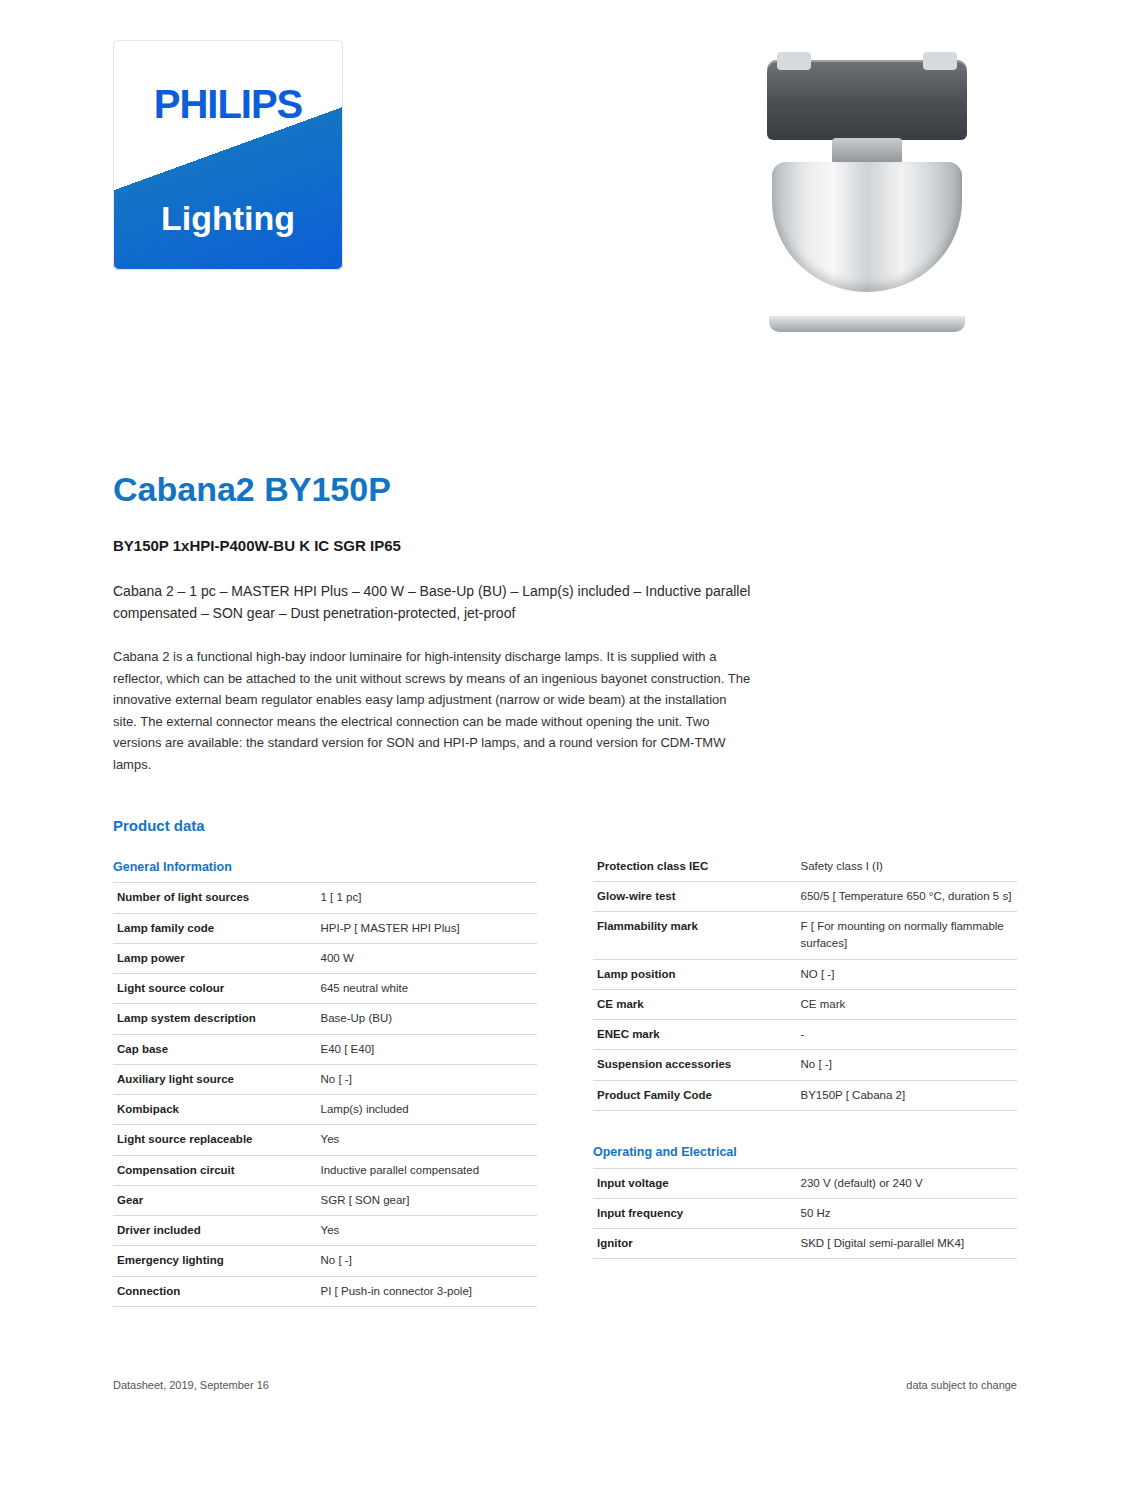PHILIPS
Lighting
Cabana2 BY150P
BY150P 1xHPI-P400W-BU K IC SGR IP65
Cabana 2 – 1 pc – MASTER HPI Plus – 400 W – Base-Up (BU) – Lamp(s) included – Inductive parallel compensated – SON gear – Dust penetration-protected, jet-proof
Cabana 2 is a functional high-bay indoor luminaire for high-intensity discharge lamps. It is supplied with a reflector, which can be attached to the unit without screws by means of an ingenious bayonet construction. The innovative external beam regulator enables easy lamp adjustment (narrow or wide beam) at the installation site. The external connector means the electrical connection can be made without opening the unit. Two versions are available: the standard version for SON and HPI-P lamps, and a round version for CDM-TMW lamps.
Product data
General Information
| Number of light sources | 1 [ 1 pc] |
| Lamp family code | HPI-P [ MASTER HPI Plus] |
| Lamp power | 400 W |
| Light source colour | 645 neutral white |
| Lamp system description | Base-Up (BU) |
| Cap base | E40 [ E40] |
| Auxiliary light source | No [ -] |
| Kombipack | Lamp(s) included |
| Light source replaceable | Yes |
| Compensation circuit | Inductive parallel compensated |
| Gear | SGR [ SON gear] |
| Driver included | Yes |
| Emergency lighting | No [ -] |
| Connection | PI [ Push-in connector 3-pole] |
| Protection class IEC | Safety class I (I) |
| Glow-wire test | 650/5 [ Temperature 650 °C, duration 5 s] |
| Flammability mark | F [ For mounting on normally flammable surfaces] |
| Lamp position | NO [ -] |
| CE mark | CE mark |
| ENEC mark | - |
| Suspension accessories | No [ -] |
| Product Family Code | BY150P [ Cabana 2] |
Operating and Electrical
| Input voltage | 230 V (default) or 240 V |
| Input frequency | 50 Hz |
| Ignitor | SKD [ Digital semi-parallel MK4] |
Datasheet, 2019, September 16
data subject to change